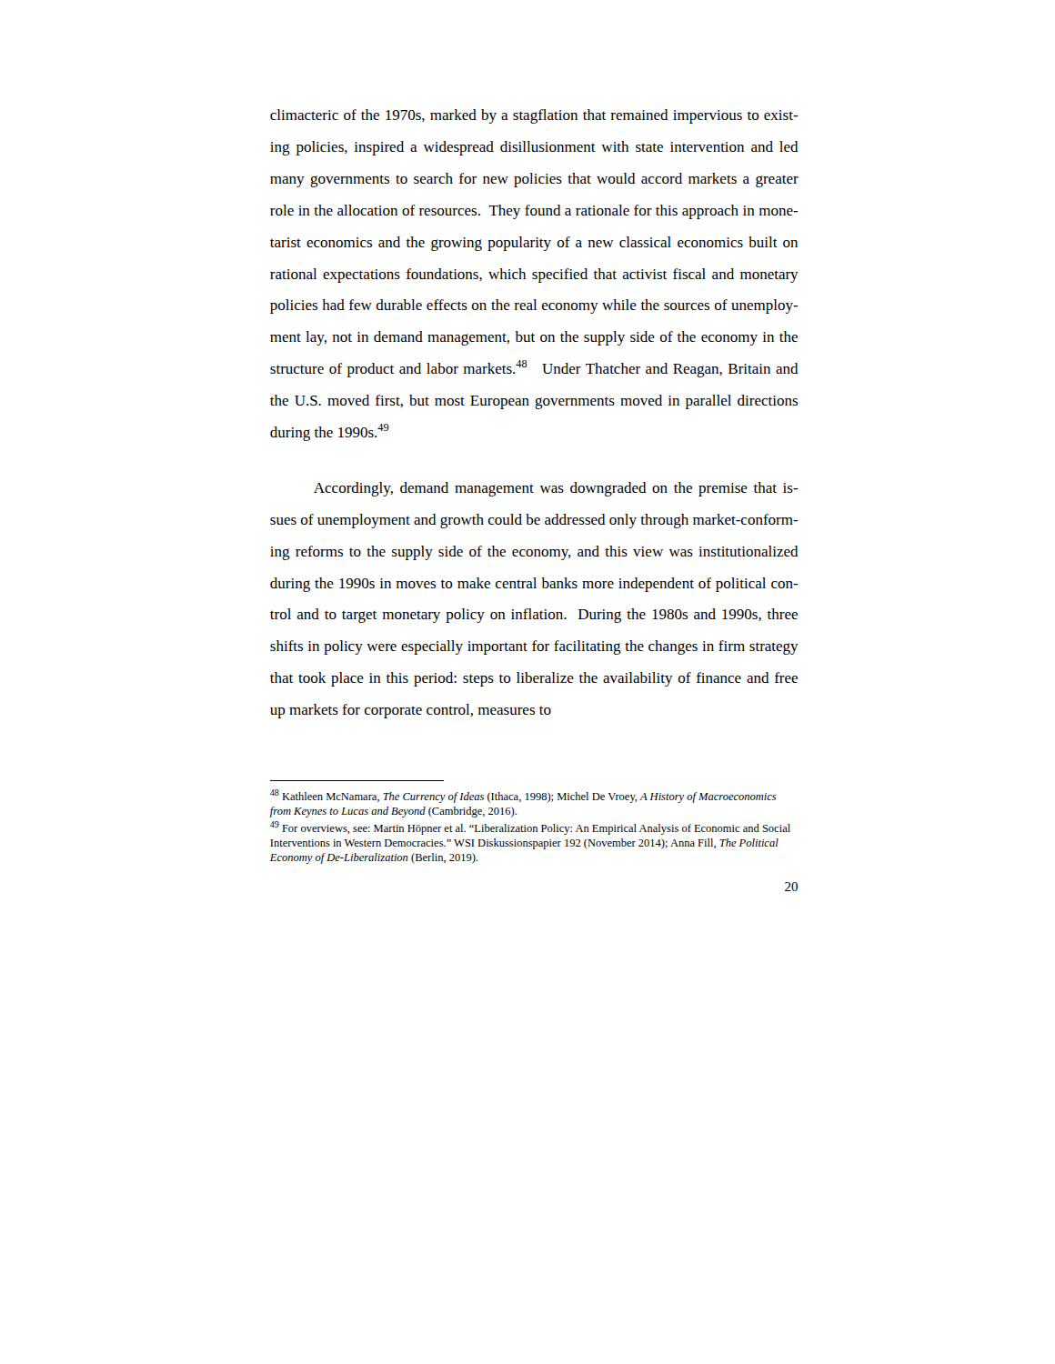climacteric of the 1970s, marked by a stagflation that remained impervious to existing policies, inspired a widespread disillusionment with state intervention and led many governments to search for new policies that would accord markets a greater role in the allocation of resources. They found a rationale for this approach in monetarist economics and the growing popularity of a new classical economics built on rational expectations foundations, which specified that activist fiscal and monetary policies had few durable effects on the real economy while the sources of unemployment lay, not in demand management, but on the supply side of the economy in the structure of product and labor markets.48 Under Thatcher and Reagan, Britain and the U.S. moved first, but most European governments moved in parallel directions during the 1990s.49
Accordingly, demand management was downgraded on the premise that issues of unemployment and growth could be addressed only through market-conforming reforms to the supply side of the economy, and this view was institutionalized during the 1990s in moves to make central banks more independent of political control and to target monetary policy on inflation. During the 1980s and 1990s, three shifts in policy were especially important for facilitating the changes in firm strategy that took place in this period: steps to liberalize the availability of finance and free up markets for corporate control, measures to
48 Kathleen McNamara, The Currency of Ideas (Ithaca, 1998); Michel De Vroey, A History of Macroeconomics from Keynes to Lucas and Beyond (Cambridge, 2016).
49 For overviews, see: Martin Höpner et al. “Liberalization Policy: An Empirical Analysis of Economic and Social Interventions in Western Democracies.” WSI Diskussionspapier 192 (November 2014); Anna Fill, The Political Economy of De-Liberalization (Berlin, 2019).
20